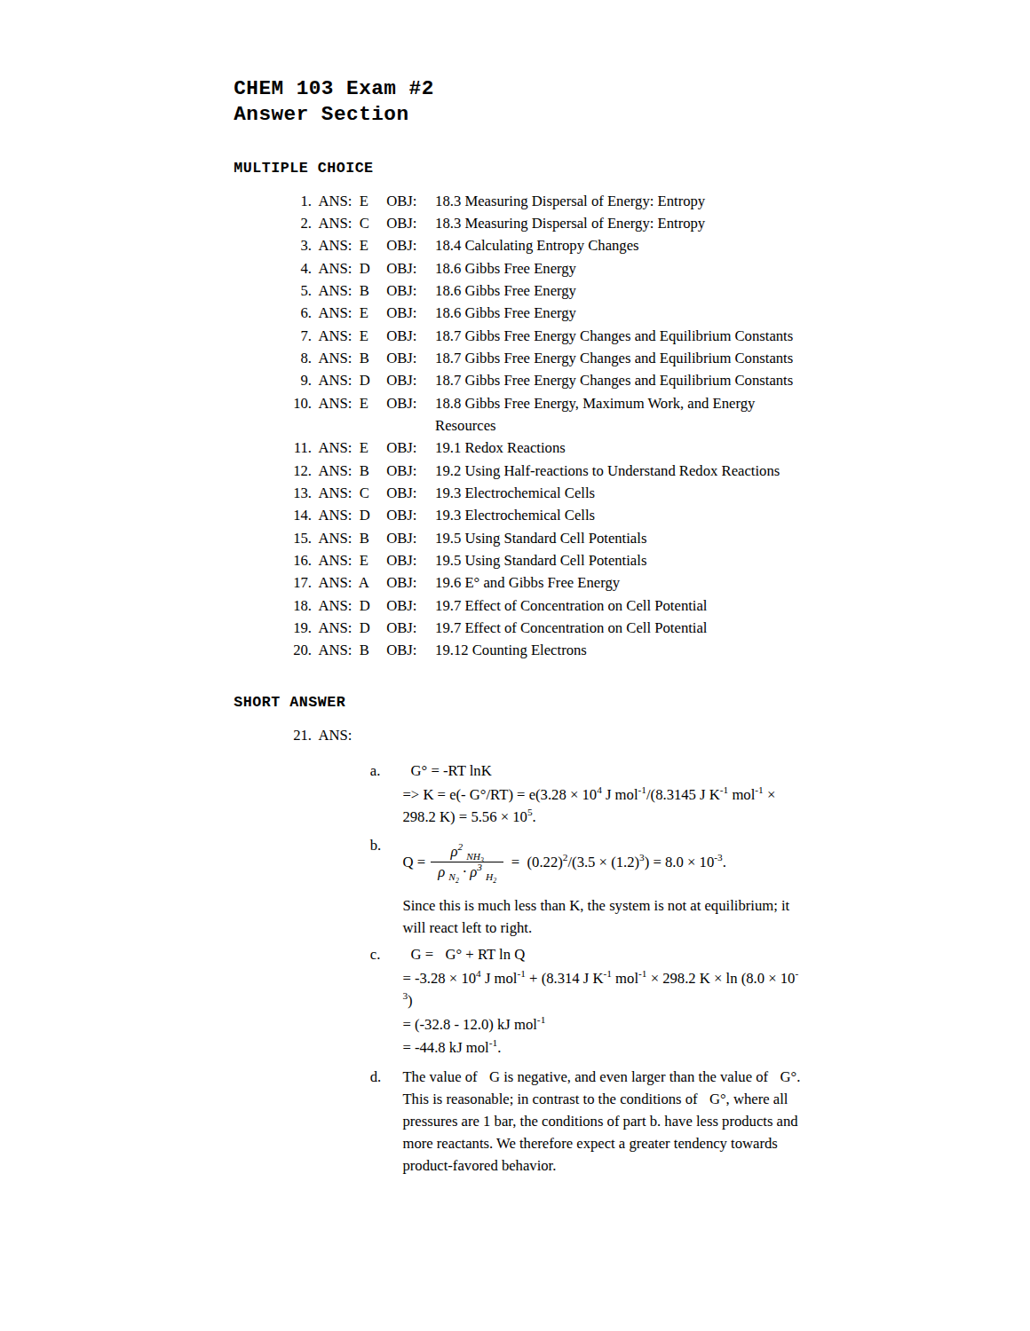CHEM 103 Exam #2
Answer Section
MULTIPLE CHOICE
1. ANS: E OBJ: 18.3 Measuring Dispersal of Energy: Entropy
2. ANS: C OBJ: 18.3 Measuring Dispersal of Energy: Entropy
3. ANS: E OBJ: 18.4 Calculating Entropy Changes
4. ANS: D OBJ: 18.6 Gibbs Free Energy
5. ANS: B OBJ: 18.6 Gibbs Free Energy
6. ANS: E OBJ: 18.6 Gibbs Free Energy
7. ANS: E OBJ: 18.7 Gibbs Free Energy Changes and Equilibrium Constants
8. ANS: B OBJ: 18.7 Gibbs Free Energy Changes and Equilibrium Constants
9. ANS: D OBJ: 18.7 Gibbs Free Energy Changes and Equilibrium Constants
10. ANS: E OBJ: 18.8 Gibbs Free Energy, Maximum Work, and Energy Resources
11. ANS: E OBJ: 19.1 Redox Reactions
12. ANS: B OBJ: 19.2 Using Half-reactions to Understand Redox Reactions
13. ANS: C OBJ: 19.3 Electrochemical Cells
14. ANS: D OBJ: 19.3 Electrochemical Cells
15. ANS: B OBJ: 19.5 Using Standard Cell Potentials
16. ANS: E OBJ: 19.5 Using Standard Cell Potentials
17. ANS: A OBJ: 19.6 E° and Gibbs Free Energy
18. ANS: D OBJ: 19.7 Effect of Concentration on Cell Potential
19. ANS: D OBJ: 19.7 Effect of Concentration on Cell Potential
20. ANS: B OBJ: 19.12 Counting Electrons
SHORT ANSWER
21. ANS:
a. G° = -RT lnK
=> K = e(- G°/RT) = e(3.28 × 104 J mol-1/(8.3145 J K-1 mol-1 × 298.2 K) = 5.56 × 105.
b.
Q = ρ2 NH3 ρ N2 · ρ3 H2 = (0.22)2/(3.5 × (1.2)3) = 8.0 × 10-3.
Since this is much less than K, the system is not at equilibrium; it will react left to right.
c. G = G° + RT ln Q
= -3.28 × 104 J mol-1 + (8.314 J K-1 mol-1 × 298.2 K × ln (8.0 × 10-3)
= (-32.8 - 12.0) kJ mol-1
= -44.8 kJ mol-1.
d. The value of G is negative, and even larger than the value of G°. This is reasonable; in contrast to the conditions of G°, where all pressures are 1 bar, the conditions of part b. have less products and more reactants. We therefore expect a greater tendency towards product-favored behavior.